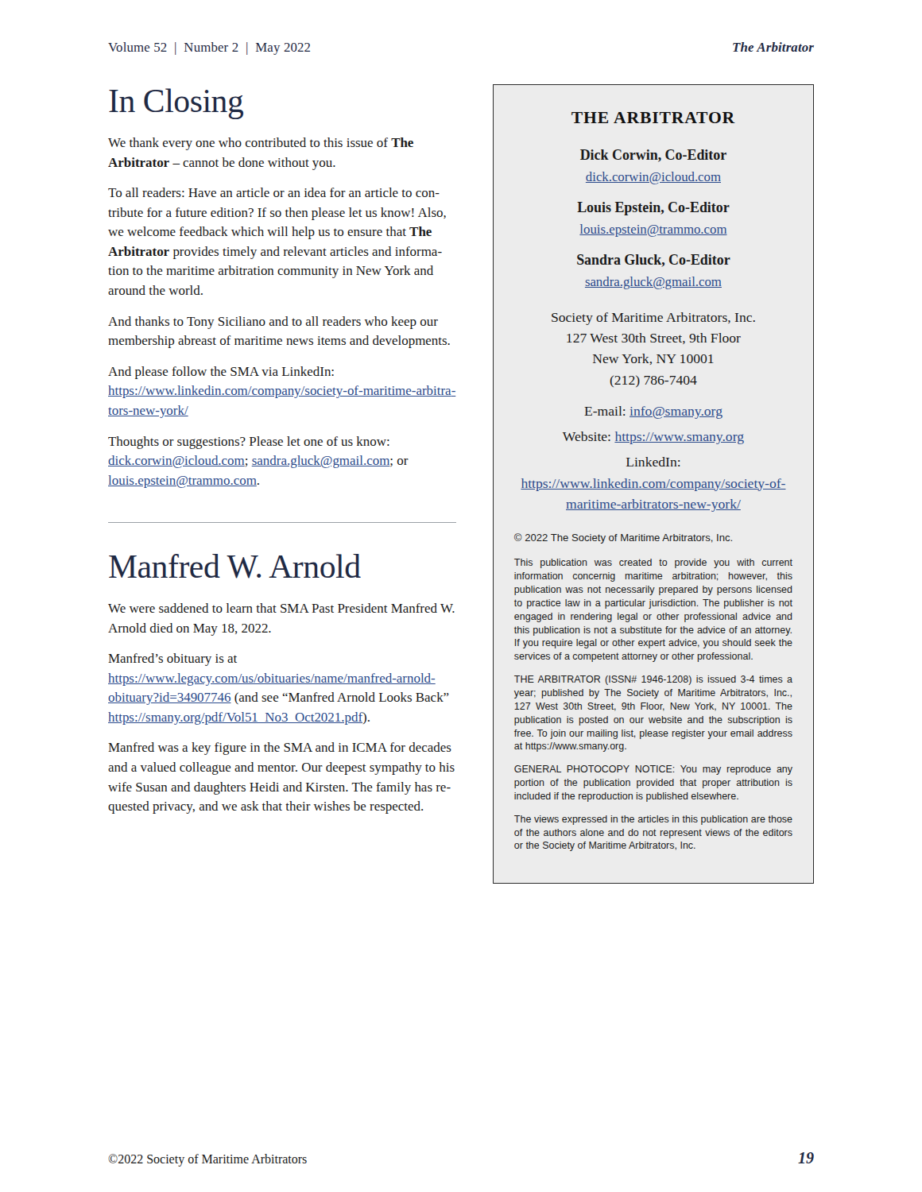Volume 52 | Number 2 | May 2022
The Arbitrator
In Closing
We thank every one who contributed to this issue of The Arbitrator – cannot be done without you.
To all readers: Have an article or an idea for an article to contribute for a future edition? If so then please let us know! Also, we welcome feedback which will help us to ensure that The Arbitrator provides timely and relevant articles and information to the maritime arbitration community in New York and around the world.
And thanks to Tony Siciliano and to all readers who keep our membership abreast of maritime news items and developments.
And please follow the SMA via LinkedIn: https://www.linkedin.com/company/society-of-maritime-arbitrators-new-york/
Thoughts or suggestions? Please let one of us know: dick.corwin@icloud.com; sandra.gluck@gmail.com; or louis.epstein@trammo.com.
Manfred W. Arnold
We were saddened to learn that SMA Past President Manfred W. Arnold died on May 18, 2022.
Manfred’s obituary is at https://www.legacy.com/us/obituaries/name/manfred-arnold-obituary?id=34907746 (and see “Manfred Arnold Looks Back” https://smany.org/pdf/Vol51_No3_Oct2021.pdf).
Manfred was a key figure in the SMA and in ICMA for decades and a valued colleague and mentor. Our deepest sympathy to his wife Susan and daughters Heidi and Kirsten. The family has requested privacy, and we ask that their wishes be respected.
THE ARBITRATOR
Dick Corwin, Co-Editor dick.corwin@icloud.com
Louis Epstein, Co-Editor louis.epstein@trammo.com
Sandra Gluck, Co-Editor sandra.gluck@gmail.com
Society of Maritime Arbitrators, Inc.
127 West 30th Street, 9th Floor
New York, NY 10001
(212) 786-7404
E-mail: info@smany.org
Website: https://www.smany.org
LinkedIn: https://www.linkedin.com/company/society-of-maritime-arbitrators-new-york/
© 2022 The Society of Maritime Arbitrators, Inc.
This publication was created to provide you with current information concernig maritime arbitration; however, this publication was not necessarily prepared by persons licensed to practice law in a particular jurisdiction. The publisher is not engaged in rendering legal or other professional advice and this publication is not a substitute for the advice of an attorney. If you require legal or other expert advice, you should seek the services of a competent attorney or other professional.
THE ARBITRATOR (ISSN# 1946-1208) is issued 3-4 times a year; published by The Society of Maritime Arbitrators, Inc., 127 West 30th Street, 9th Floor, New York, NY 10001. The publication is posted on our website and the subscription is free. To join our mailing list, please register your email address at https://www.smany.org.
GENERAL PHOTOCOPY NOTICE: You may reproduce any portion of the publication provided that proper attribution is included if the reproduction is published elsewhere.
The views expressed in the articles in this publication are those of the authors alone and do not represent views of the editors or the Society of Maritime Arbitrators, Inc.
©2022 Society of Maritime Arbitrators
19